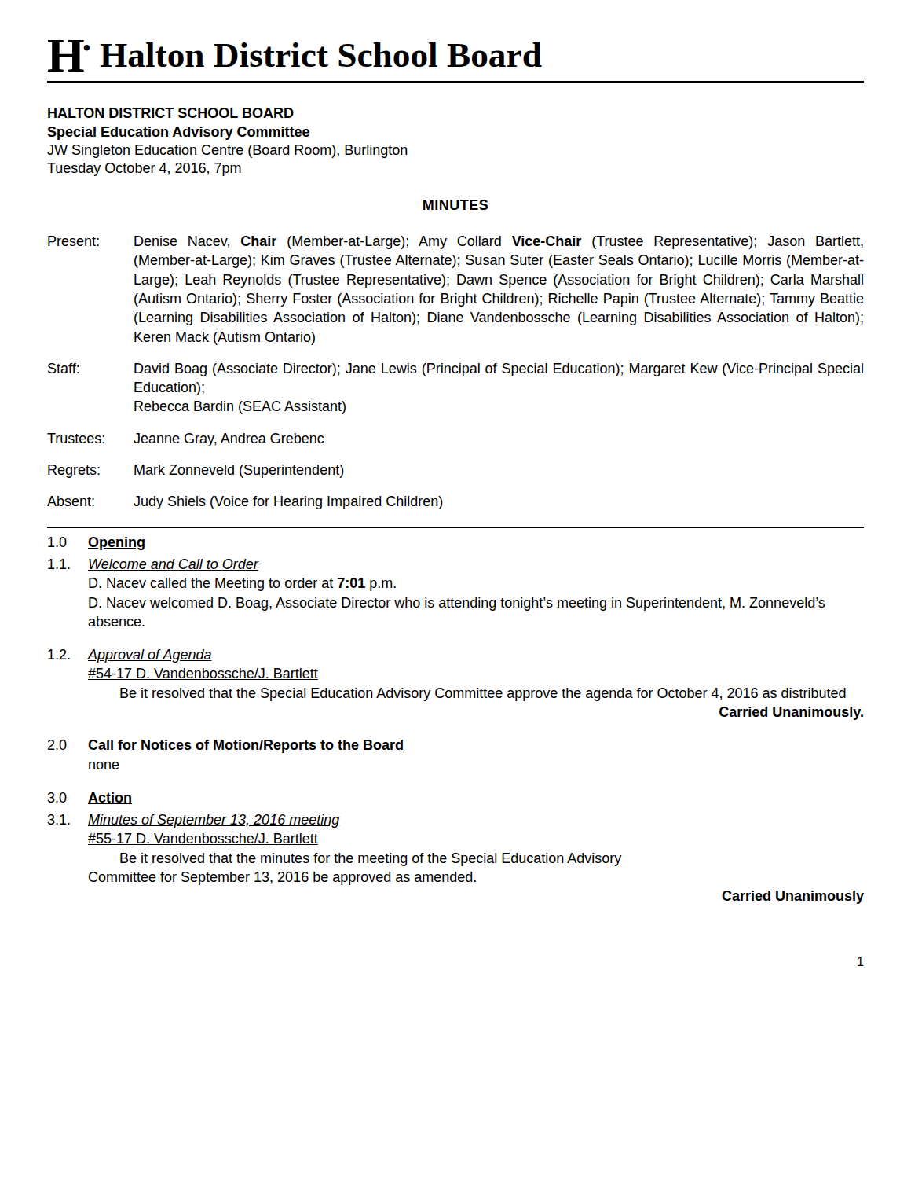H•
Halton District School Board
HALTON DISTRICT SCHOOL BOARD
Special Education Advisory Committee
JW Singleton Education Centre (Board Room), Burlington
Tuesday October 4, 2016, 7pm
MINUTES
| Present: | Denise Nacev, Chair (Member-at-Large); Amy Collard Vice-Chair (Trustee Representative); Jason Bartlett, (Member-at-Large); Kim Graves (Trustee Alternate); Susan Suter (Easter Seals Ontario); Lucille Morris (Member-at-Large); Leah Reynolds (Trustee Representative); Dawn Spence (Association for Bright Children); Carla Marshall (Autism Ontario); Sherry Foster (Association for Bright Children); Richelle Papin (Trustee Alternate); Tammy Beattie (Learning Disabilities Association of Halton); Diane Vandenbossche (Learning Disabilities Association of Halton); Keren Mack (Autism Ontario) |
| Staff: | David Boag (Associate Director); Jane Lewis (Principal of Special Education); Margaret Kew (Vice-Principal Special Education); Rebecca Bardin (SEAC Assistant) |
| Trustees: | Jeanne Gray, Andrea Grebenc |
| Regrets: | Mark Zonneveld (Superintendent) |
| Absent: | Judy Shiels (Voice for Hearing Impaired Children) |
1.0
Opening
1.1.
Welcome and Call to Order
D. Nacev called the Meeting to order at 7:01 p.m.
D. Nacev welcomed D. Boag, Associate Director who is attending tonight’s meeting in Superintendent, M. Zonneveld’s absence.
1.2.
Approval of Agenda
#54-17 D. Vandenbossche/J. Bartlett
Be it resolved that the Special Education Advisory Committee approve the agenda for October 4, 2016 as distributed Carried Unanimously.
2.0
Call for Notices of Motion/Reports to the Board
none
3.0
Action
3.1.
Minutes of September 13, 2016 meeting
#55-17 D. Vandenbossche/J. Bartlett
Be it resolved that the minutes for the meeting of the Special Education Advisory
Committee for September 13, 2016 be approved as amended.
Carried Unanimously
1